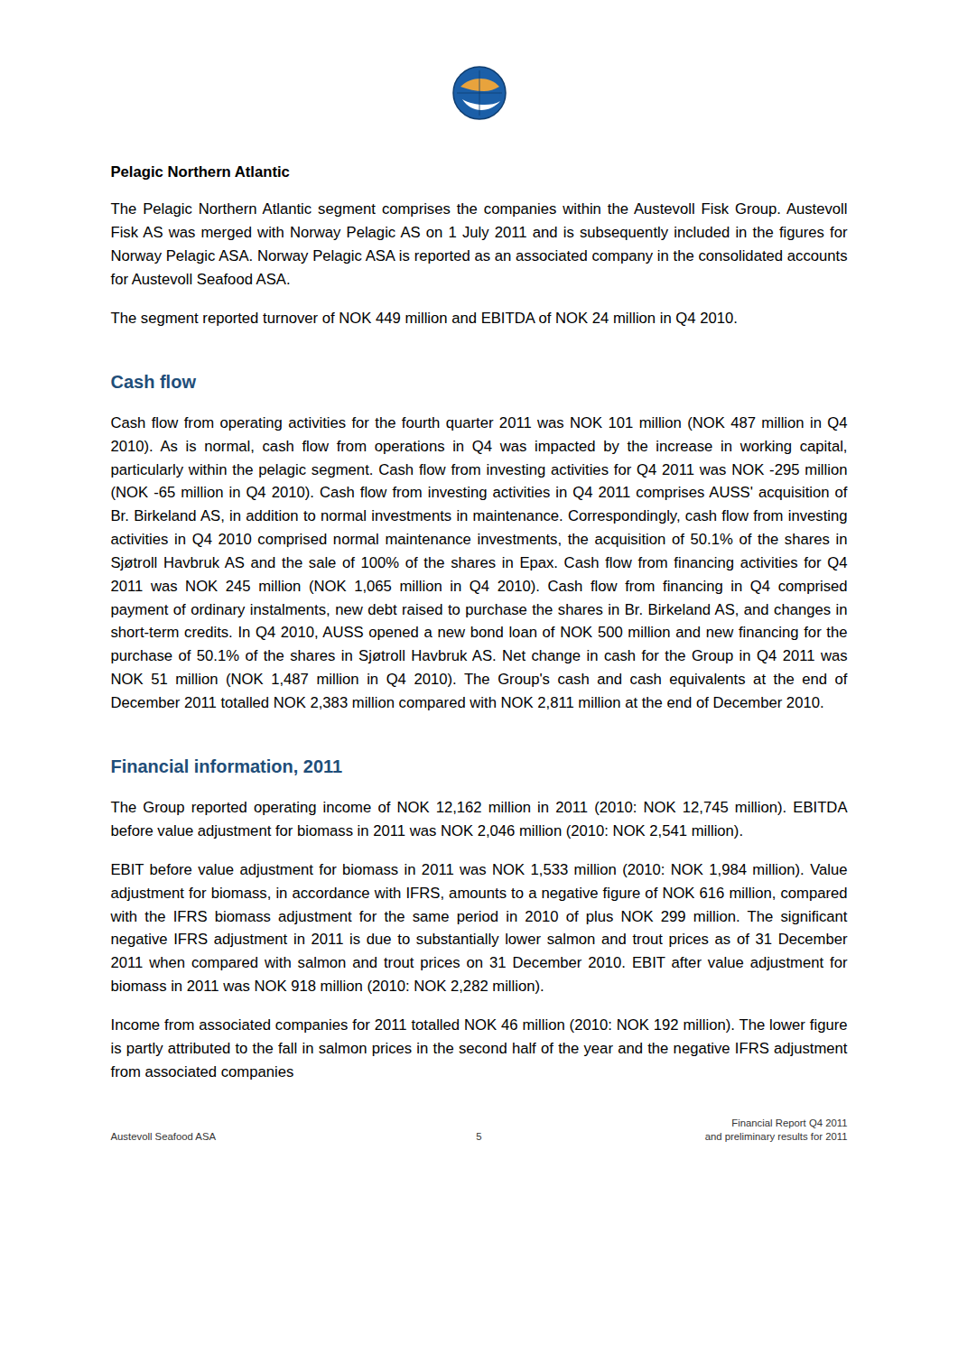Pelagic Northern Atlantic
The Pelagic Northern Atlantic segment comprises the companies within the Austevoll Fisk Group. Austevoll Fisk AS was merged with Norway Pelagic AS on 1 July 2011 and is subsequently included in the figures for Norway Pelagic ASA. Norway Pelagic ASA is reported as an associated company in the consolidated accounts for Austevoll Seafood ASA.
The segment reported turnover of NOK 449 million and EBITDA of NOK 24 million in Q4 2010.
Cash flow
Cash flow from operating activities for the fourth quarter 2011 was NOK 101 million (NOK 487 million in Q4 2010). As is normal, cash flow from operations in Q4 was impacted by the increase in working capital, particularly within the pelagic segment. Cash flow from investing activities for Q4 2011 was NOK -295 million (NOK -65 million in Q4 2010). Cash flow from investing activities in Q4 2011 comprises AUSS' acquisition of Br. Birkeland AS, in addition to normal investments in maintenance. Correspondingly, cash flow from investing activities in Q4 2010 comprised normal maintenance investments, the acquisition of 50.1% of the shares in Sjøtroll Havbruk AS and the sale of 100% of the shares in Epax. Cash flow from financing activities for Q4 2011 was NOK 245 million (NOK 1,065 million in Q4 2010). Cash flow from financing in Q4 comprised payment of ordinary instalments, new debt raised to purchase the shares in Br. Birkeland AS, and changes in short-term credits. In Q4 2010, AUSS opened a new bond loan of NOK 500 million and new financing for the purchase of 50.1% of the shares in Sjøtroll Havbruk AS. Net change in cash for the Group in Q4 2011 was NOK 51 million (NOK 1,487 million in Q4 2010). The Group's cash and cash equivalents at the end of December 2011 totalled NOK 2,383 million compared with NOK 2,811 million at the end of December 2010.
Financial information, 2011
The Group reported operating income of NOK 12,162 million in 2011 (2010: NOK 12,745 million). EBITDA before value adjustment for biomass in 2011 was NOK 2,046 million (2010: NOK 2,541 million).
EBIT before value adjustment for biomass in 2011 was NOK 1,533 million (2010: NOK 1,984 million). Value adjustment for biomass, in accordance with IFRS, amounts to a negative figure of NOK 616 million, compared with the IFRS biomass adjustment for the same period in 2010 of plus NOK 299 million. The significant negative IFRS adjustment in 2011 is due to substantially lower salmon and trout prices as of 31 December 2011 when compared with salmon and trout prices on 31 December 2010. EBIT after value adjustment for biomass in 2011 was NOK 918 million (2010: NOK 2,282 million).
Income from associated companies for 2011 totalled NOK 46 million (2010: NOK 192 million). The lower figure is partly attributed to the fall in salmon prices in the second half of the year and the negative IFRS adjustment from associated companies
Austevoll Seafood ASA
5
Financial Report Q4 2011
and preliminary results for 2011